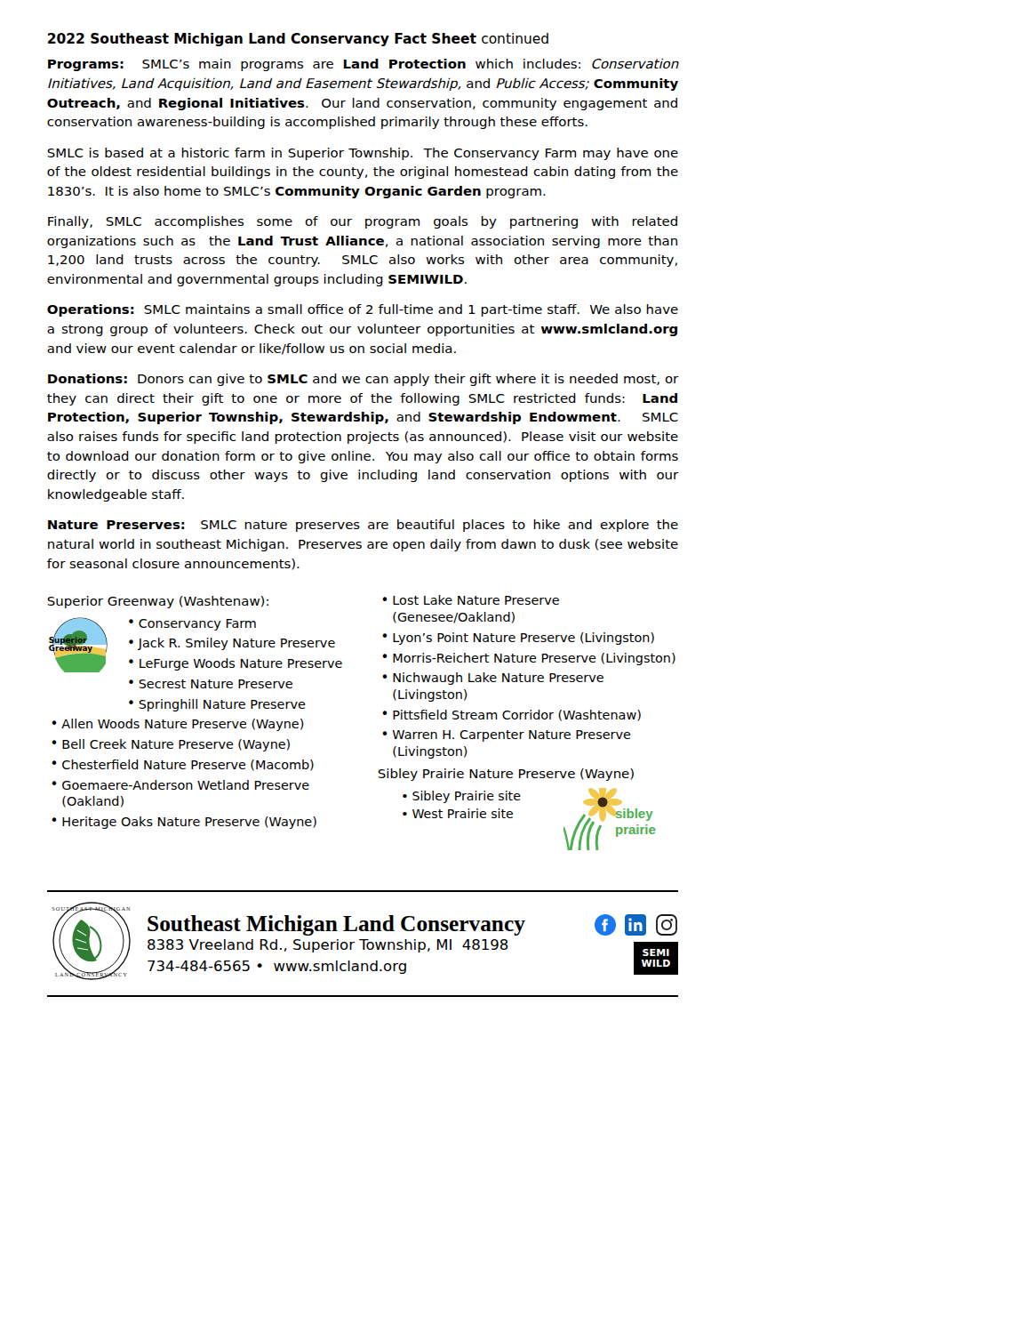2022 Southeast Michigan Land Conservancy Fact Sheet continued
Programs: SMLC’s main programs are Land Protection which includes: Conservation Initiatives, Land Acquisition, Land and Easement Stewardship, and Public Access; Community Outreach, and Regional Initiatives. Our land conservation, community engagement and conservation awareness-building is accomplished primarily through these efforts.
SMLC is based at a historic farm in Superior Township. The Conservancy Farm may have one of the oldest residential buildings in the county, the original homestead cabin dating from the 1830’s. It is also home to SMLC’s Community Organic Garden program.
Finally, SMLC accomplishes some of our program goals by partnering with related organizations such as the Land Trust Alliance, a national association serving more than 1,200 land trusts across the country. SMLC also works with other area community, environmental and governmental groups including SEMIWILD.
Operations: SMLC maintains a small office of 2 full-time and 1 part-time staff. We also have a strong group of volunteers. Check out our volunteer opportunities at www.smlcland.org and view our event calendar or like/follow us on social media.
Donations: Donors can give to SMLC and we can apply their gift where it is needed most, or they can direct their gift to one or more of the following SMLC restricted funds: Land Protection, Superior Township, Stewardship, and Stewardship Endowment. SMLC also raises funds for specific land protection projects (as announced). Please visit our website to download our donation form or to give online. You may also call our office to obtain forms directly or to discuss other ways to give including land conservation options with our knowledgeable staff.
Nature Preserves: SMLC nature preserves are beautiful places to hike and explore the natural world in southeast Michigan. Preserves are open daily from dawn to dusk (see website for seasonal closure announcements).
Superior Greenway (Washtenaw):
Superior
Greenway
Conservancy Farm
Jack R. Smiley Nature Preserve
LeFurge Woods Nature Preserve
Secrest Nature Preserve
Springhill Nature Preserve
Allen Woods Nature Preserve (Wayne)
Bell Creek Nature Preserve (Wayne)
Chesterfield Nature Preserve (Macomb)
Goemaere-Anderson Wetland Preserve (Oakland)
Heritage Oaks Nature Preserve (Wayne)
Lost Lake Nature Preserve (Genesee/Oakland)
Lyon’s Point Nature Preserve (Livingston)
Morris-Reichert Nature Preserve (Livingston)
Nichwaugh Lake Nature Preserve (Livingston)
Pittsfield Stream Corridor (Washtenaw)
Warren H. Carpenter Nature Preserve (Livingston)
Sibley Prairie Nature Preserve (Wayne)
Sibley Prairie site
West Prairie site
sibley prairie
SOUTHEAST MICHIGAN LAND CONSERVANCY
Southeast Michigan Land Conservancy
8383 Vreeland Rd., Superior Township, MI 48198
734-484-6565 • www.smlcland.org
SEMI WILD